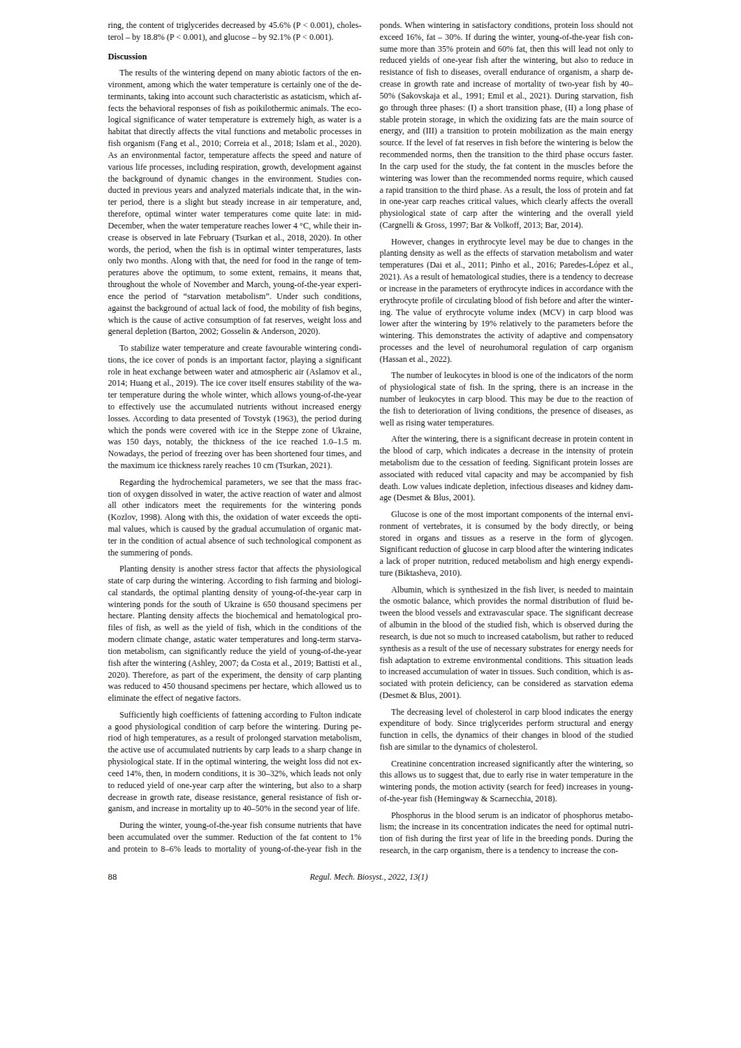ring, the content of triglycerides decreased by 45.6% (P < 0.001), cholesterol – by 18.8% (P < 0.001), and glucose – by 92.1% (P < 0.001).
Discussion
The results of the wintering depend on many abiotic factors of the environment, among which the water temperature is certainly one of the determinants, taking into account such characteristic as astaticism, which affects the behavioral responses of fish as poikilothermic animals. The ecological significance of water temperature is extremely high, as water is a habitat that directly affects the vital functions and metabolic processes in fish organism (Fang et al., 2010; Correia et al., 2018; Islam et al., 2020). As an environmental factor, temperature affects the speed and nature of various life processes, including respiration, growth, development against the background of dynamic changes in the environment. Studies conducted in previous years and analyzed materials indicate that, in the winter period, there is a slight but steady increase in air temperature, and, therefore, optimal winter water temperatures come quite late: in mid-December, when the water temperature reaches lower 4 °C, while their increase is observed in late February (Tsurkan et al., 2018, 2020). In other words, the period, when the fish is in optimal winter temperatures, lasts only two months. Along with that, the need for food in the range of temperatures above the optimum, to some extent, remains, it means that, throughout the whole of November and March, young-of-the-year experience the period of “starvation metabolism”. Under such conditions, against the background of actual lack of food, the mobility of fish begins, which is the cause of active consumption of fat reserves, weight loss and general depletion (Barton, 2002; Gosselin & Anderson, 2020).
To stabilize water temperature and create favourable wintering conditions, the ice cover of ponds is an important factor, playing a significant role in heat exchange between water and atmospheric air (Aslamov et al., 2014; Huang et al., 2019). The ice cover itself ensures stability of the water temperature during the whole winter, which allows young-of-the-year to effectively use the accumulated nutrients without increased energy losses. According to data presented of Tovstyk (1963), the period during which the ponds were covered with ice in the Steppe zone of Ukraine, was 150 days, notably, the thickness of the ice reached 1.0–1.5 m. Nowadays, the period of freezing over has been shortened four times, and the maximum ice thickness rarely reaches 10 cm (Tsurkan, 2021).
Regarding the hydrochemical parameters, we see that the mass fraction of oxygen dissolved in water, the active reaction of water and almost all other indicators meet the requirements for the wintering ponds (Kozlov, 1998). Along with this, the oxidation of water exceeds the optimal values, which is caused by the gradual accumulation of organic matter in the condition of actual absence of such technological component as the summering of ponds.
Planting density is another stress factor that affects the physiological state of carp during the wintering. According to fish farming and biological standards, the optimal planting density of young-of-the-year carp in wintering ponds for the south of Ukraine is 650 thousand specimens per hectare. Planting density affects the biochemical and hematological profiles of fish, as well as the yield of fish, which in the conditions of the modern climate change, astatic water temperatures and long-term starvation metabolism, can significantly reduce the yield of young-of-the-year fish after the wintering (Ashley, 2007; da Costa et al., 2019; Battisti et al., 2020). Therefore, as part of the experiment, the density of carp planting was reduced to 450 thousand specimens per hectare, which allowed us to eliminate the effect of negative factors.
Sufficiently high coefficients of fattening according to Fulton indicate a good physiological condition of carp before the wintering. During period of high temperatures, as a result of prolonged starvation metabolism, the active use of accumulated nutrients by carp leads to a sharp change in physiological state. If in the optimal wintering, the weight loss did not exceed 14%, then, in modern conditions, it is 30–32%, which leads not only to reduced yield of one-year carp after the wintering, but also to a sharp decrease in growth rate, disease resistance, general resistance of fish organism, and increase in mortality up to 40–50% in the second year of life.
During the winter, young-of-the-year fish consume nutrients that have been accumulated over the summer. Reduction of the fat content to 1% and protein to 8–6% leads to mortality of young-of-the-year fish in the ponds. When wintering in satisfactory conditions, protein loss should not exceed 16%, fat – 30%. If during the winter, young-of-the-year fish consume more than 35% protein and 60% fat, then this will lead not only to reduced yields of one-year fish after the wintering, but also to reduce in resistance of fish to diseases, overall endurance of organism, a sharp decrease in growth rate and increase of mortality of two-year fish by 40–50% (Sakovskaja et al., 1991; Emil et al., 2021). During starvation, fish go through three phases: (I) a short transition phase, (II) a long phase of stable protein storage, in which the oxidizing fats are the main source of energy, and (III) a transition to protein mobilization as the main energy source. If the level of fat reserves in fish before the wintering is below the recommended norms, then the transition to the third phase occurs faster. In the carp used for the study, the fat content in the muscles before the wintering was lower than the recommended norms require, which caused a rapid transition to the third phase. As a result, the loss of protein and fat in one-year carp reaches critical values, which clearly affects the overall physiological state of carp after the wintering and the overall yield (Cargnelli & Gross, 1997; Bar & Volkoff, 2013; Bar, 2014).
However, changes in erythrocyte level may be due to changes in the planting density as well as the effects of starvation metabolism and water temperatures (Dai et al., 2011; Pinho et al., 2016; Paredes-López et al., 2021). As a result of hematological studies, there is a tendency to decrease or increase in the parameters of erythrocyte indices in accordance with the erythrocyte profile of circulating blood of fish before and after the wintering. The value of erythrocyte volume index (MCV) in carp blood was lower after the wintering by 19% relatively to the parameters before the wintering. This demonstrates the activity of adaptive and compensatory processes and the level of neurohumoral regulation of carp organism (Hassan et al., 2022).
The number of leukocytes in blood is one of the indicators of the norm of physiological state of fish. In the spring, there is an increase in the number of leukocytes in carp blood. This may be due to the reaction of the fish to deterioration of living conditions, the presence of diseases, as well as rising water temperatures.
After the wintering, there is a significant decrease in protein content in the blood of carp, which indicates a decrease in the intensity of protein metabolism due to the cessation of feeding. Significant protein losses are associated with reduced vital capacity and may be accompanied by fish death. Low values indicate depletion, infectious diseases and kidney damage (Desmet & Blus, 2001).
Glucose is one of the most important components of the internal environment of vertebrates, it is consumed by the body directly, or being stored in organs and tissues as a reserve in the form of glycogen. Significant reduction of glucose in carp blood after the wintering indicates a lack of proper nutrition, reduced metabolism and high energy expenditure (Biktasheva, 2010).
Albumin, which is synthesized in the fish liver, is needed to maintain the osmotic balance, which provides the normal distribution of fluid between the blood vessels and extravascular space. The significant decrease of albumin in the blood of the studied fish, which is observed during the research, is due not so much to increased catabolism, but rather to reduced synthesis as a result of the use of necessary substrates for energy needs for fish adaptation to extreme environmental conditions. This situation leads to increased accumulation of water in tissues. Such condition, which is associated with protein deficiency, can be considered as starvation edema (Desmet & Blus, 2001).
The decreasing level of cholesterol in carp blood indicates the energy expenditure of body. Since triglycerides perform structural and energy function in cells, the dynamics of their changes in blood of the studied fish are similar to the dynamics of cholesterol.
Creatinine concentration increased significantly after the wintering, so this allows us to suggest that, due to early rise in water temperature in the wintering ponds, the motion activity (search for feed) increases in young-of-the-year fish (Hemingway & Scarnecchia, 2018).
Phosphorus in the blood serum is an indicator of phosphorus metabolism; the increase in its concentration indicates the need for optimal nutrition of fish during the first year of life in the breeding ponds. During the research, in the carp organism, there is a tendency to increase the con-
88
Regul. Mech. Biosyst., 2022, 13(1)